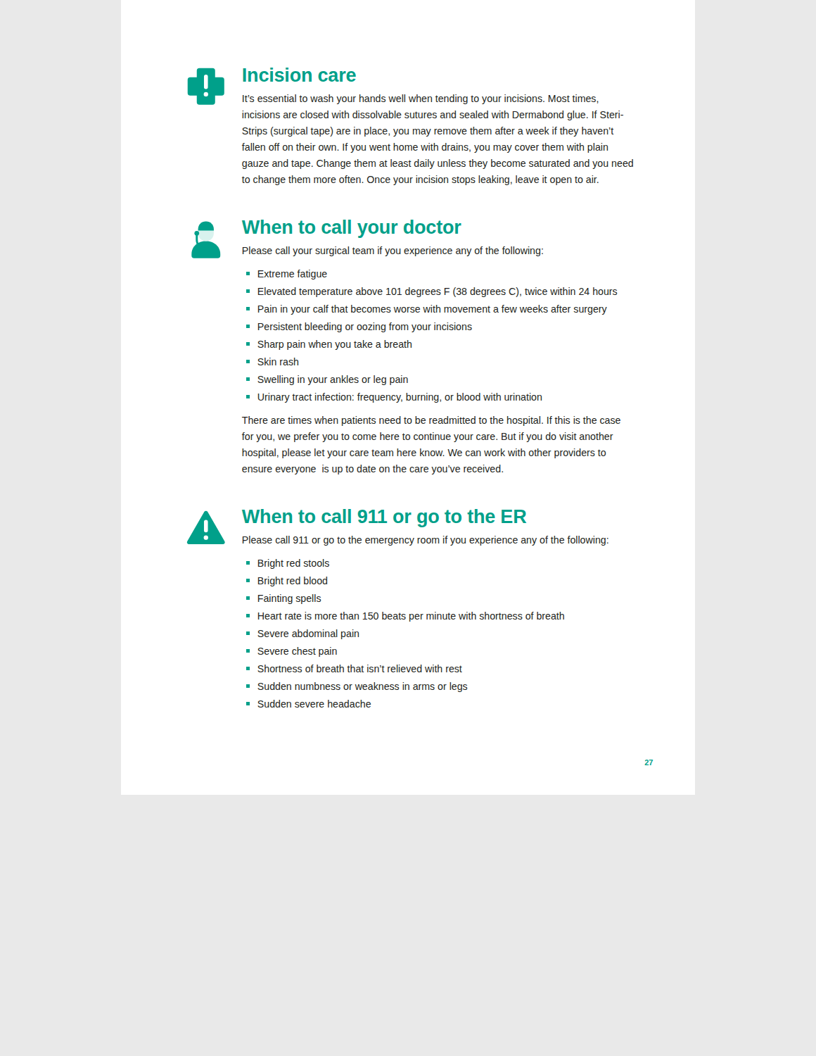Incision care
It’s essential to wash your hands well when tending to your incisions. Most times, incisions are closed with dissolvable sutures and sealed with Dermabond glue. If Steri-Strips (surgical tape) are in place, you may remove them after a week if they haven’t fallen off on their own. If you went home with drains, you may cover them with plain gauze and tape. Change them at least daily unless they become saturated and you need to change them more often. Once your incision stops leaking, leave it open to air.
When to call your doctor
Please call your surgical team if you experience any of the following:
Extreme fatigue
Elevated temperature above 101 degrees F (38 degrees C), twice within 24 hours
Pain in your calf that becomes worse with movement a few weeks after surgery
Persistent bleeding or oozing from your incisions
Sharp pain when you take a breath
Skin rash
Swelling in your ankles or leg pain
Urinary tract infection: frequency, burning, or blood with urination
There are times when patients need to be readmitted to the hospital. If this is the case for you, we prefer you to come here to continue your care. But if you do visit another hospital, please let your care team here know. We can work with other providers to ensure everyone is up to date on the care you’ve received.
When to call 911 or go to the ER
Please call 911 or go to the emergency room if you experience any of the following:
Bright red stools
Bright red blood
Fainting spells
Heart rate is more than 150 beats per minute with shortness of breath
Severe abdominal pain
Severe chest pain
Shortness of breath that isn’t relieved with rest
Sudden numbness or weakness in arms or legs
Sudden severe headache
27